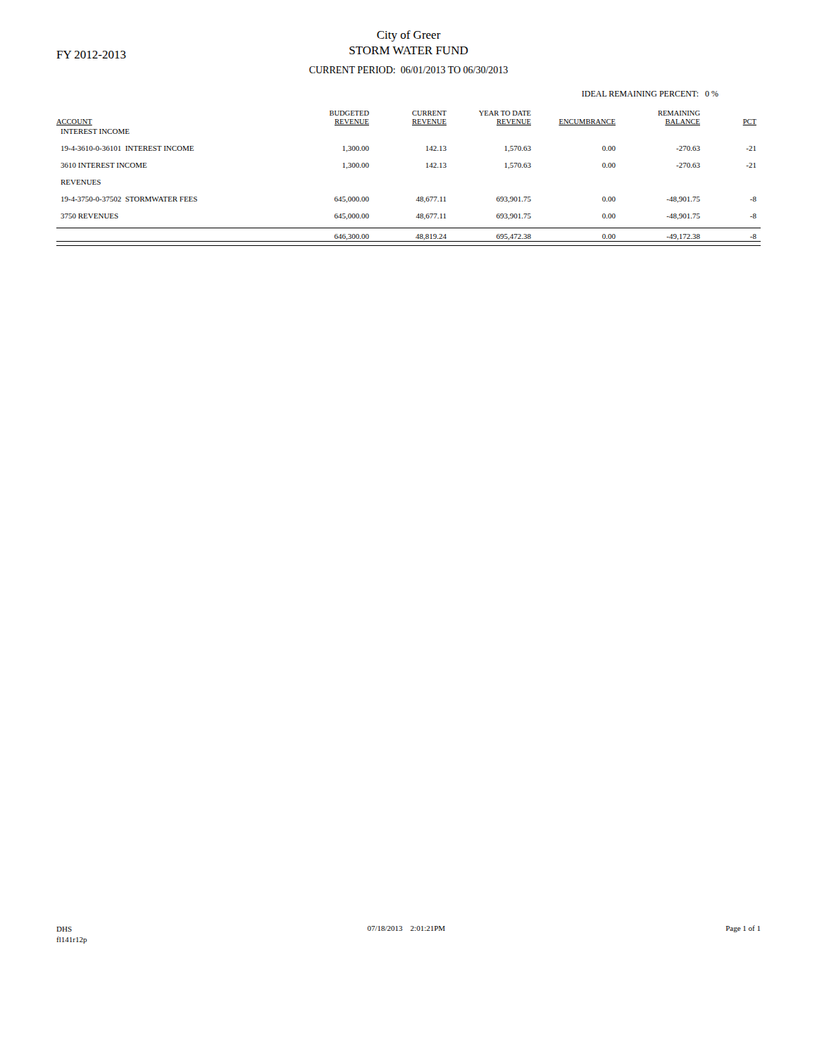FY 2012-2013
City of Greer
STORM WATER FUND
CURRENT PERIOD: 06/01/2013 TO 06/30/2013
IDEAL REMAINING PERCENT: 0 %
| | BUDGETED | CURRENT | YEAR TO DATE | | REMAINING | |
| --- | --- | --- | --- | --- | --- | --- |
| ACCOUNT | REVENUE | REVENUE | REVENUE | ENCUMBRANCE | BALANCE | PCT |
| INTEREST INCOME | | | | | | |
| 19-4-3610-0-36101 INTEREST INCOME | 1,300.00 | 142.13 | 1,570.63 | 0.00 | -270.63 | -21 |
| 3610 INTEREST INCOME | 1,300.00 | 142.13 | 1,570.63 | 0.00 | -270.63 | -21 |
| REVENUES | | | | | | |
| 19-4-3750-0-37502 STORMWATER FEES | 645,000.00 | 48,677.11 | 693,901.75 | 0.00 | -48,901.75 | -8 |
| 3750 REVENUES | 645,000.00 | 48,677.11 | 693,901.75 | 0.00 | -48,901.75 | -8 |
| | 646,300.00 | 48,819.24 | 695,472.38 | 0.00 | -49,172.38 | -8 |
DHS
fl141r12p
Page 1 of 1
07/18/2013 2:01:21PM